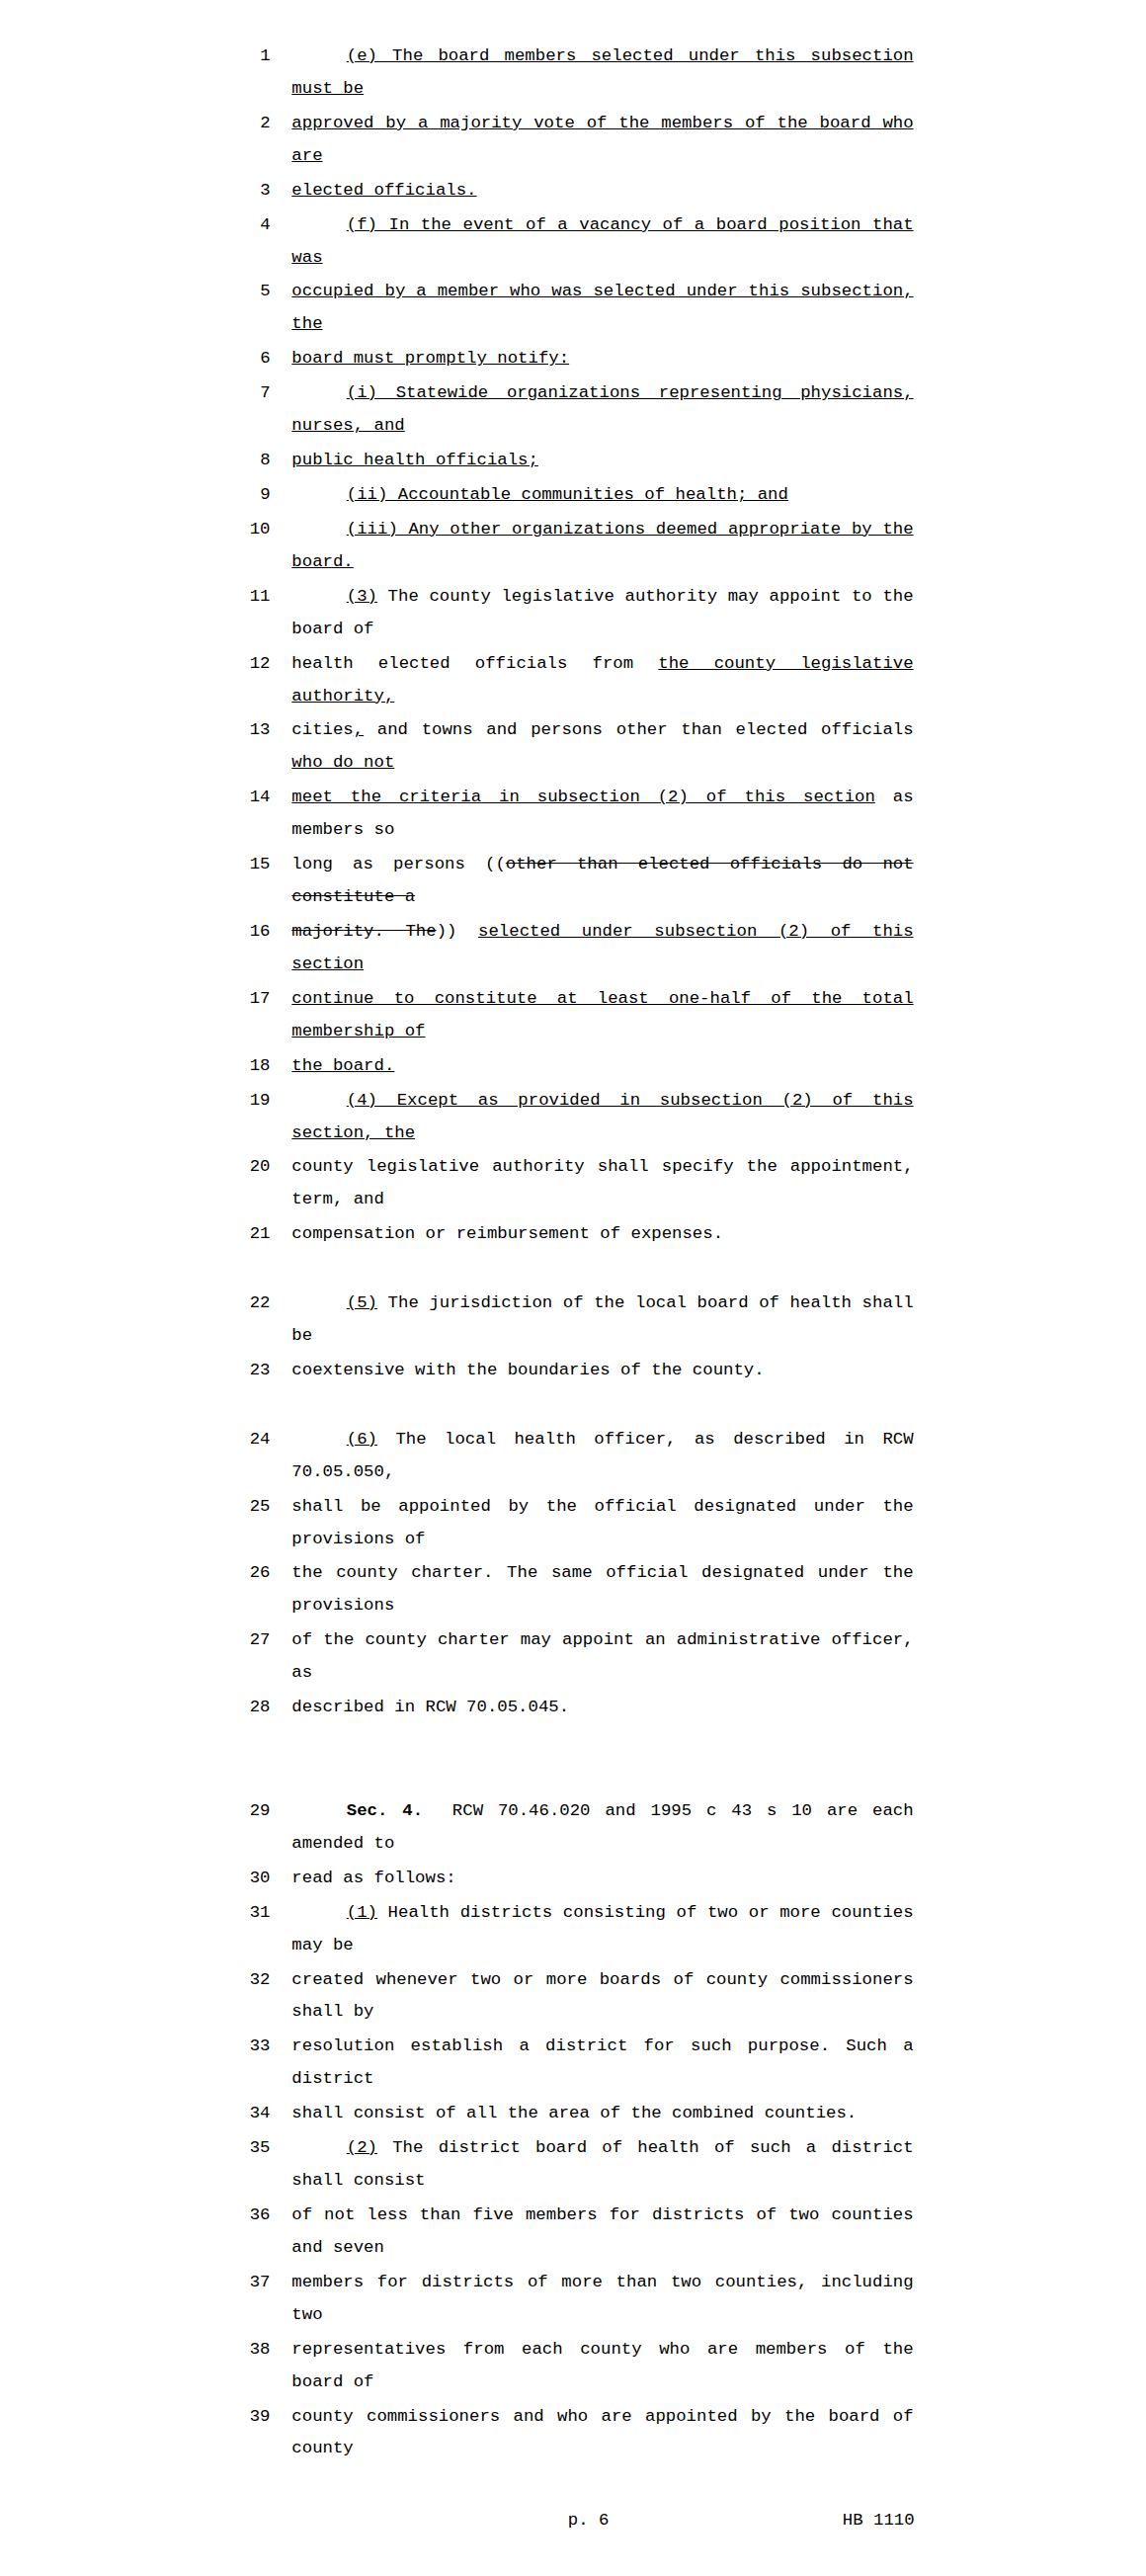| 1 | (e) The board members selected under this subsection must be |
| 2 | approved by a majority vote of the members of the board who are |
| 3 | elected officials. |
| 4 | (f) In the event of a vacancy of a board position that was |
| 5 | occupied by a member who was selected under this subsection, the |
| 6 | board must promptly notify: |
| 7 | (i) Statewide organizations representing physicians, nurses, and |
| 8 | public health officials; |
| 9 | (ii) Accountable communities of health; and |
| 10 | (iii) Any other organizations deemed appropriate by the board. |
| 11 | (3) The county legislative authority may appoint to the board of |
| 12 | health elected officials from the county legislative authority, |
| 13 | cities , and towns and persons other than elected officials who do not |
| 14 | meet the criteria in subsection (2) of this section as members so |
| 15 | long as persons (( other than elected officials do not constitute a |
| 16 | majority. The )) selected under subsection (2) of this section |
| 17 | continue to constitute at least one-half of the total membership of |
| 18 | the board. |
| 19 | (4) Except as provided in subsection (2) of this section, the |
| 20 | county legislative authority shall specify the appointment, term, and |
| 21 | compensation or reimbursement of expenses. |
| 22 | (5) The jurisdiction of the local board of health shall be |
| 23 | coextensive with the boundaries of the county. |
| 24 | (6) The local health officer, as described in RCW 70.05.050, |
| 25 | shall be appointed by the official designated under the provisions of |
| 26 | the county charter. The same official designated under the provisions |
| 27 | of the county charter may appoint an administrative officer, as |
| 28 | described in RCW 70.05.045. |
| 29 | Sec. 4. RCW 70.46.020 and 1995 c 43 s 10 are each amended to |
| 30 | read as follows: |
| 31 | (1) Health districts consisting of two or more counties may be |
| 32 | created whenever two or more boards of county commissioners shall by |
| 33 | resolution establish a district for such purpose. Such a district |
| 34 | shall consist of all the area of the combined counties. |
| 35 | (2) The district board of health of such a district shall consist |
| 36 | of not less than five members for districts of two counties and seven |
| 37 | members for districts of more than two counties, including two |
| 38 | representatives from each county who are members of the board of |
| 39 | county commissioners and who are appointed by the board of county |
p. 6 HB 1110